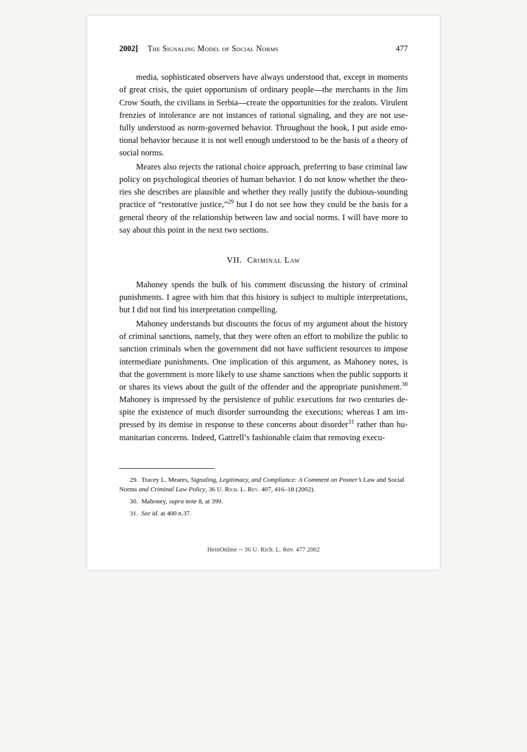2002] The Signaling Model of Social Norms 477
media, sophisticated observers have always understood that, except in moments of great crisis, the quiet opportunism of ordinary people—the merchants in the Jim Crow South, the civilians in Serbia—create the opportunities for the zealots. Virulent frenzies of intolerance are not instances of rational signaling, and they are not usefully understood as norm-governed behavior. Throughout the book, I put aside emotional behavior because it is not well enough understood to be the basis of a theory of social norms.
Meares also rejects the rational choice approach, preferring to base criminal law policy on psychological theories of human behavior. I do not know whether the theories she describes are plausible and whether they really justify the dubious-sounding practice of “restorative justice,”29 but I do not see how they could be the basis for a general theory of the relationship between law and social norms. I will have more to say about this point in the next two sections.
VII. Criminal Law
Mahoney spends the bulk of his comment discussing the history of criminal punishments. I agree with him that this history is subject to multiple interpretations, but I did not find his interpretation compelling.
Mahoney understands but discounts the focus of my argument about the history of criminal sanctions, namely, that they were often an effort to mobilize the public to sanction criminals when the government did not have sufficient resources to impose intermediate punishments. One implication of this argument, as Mahoney notes, is that the government is more likely to use shame sanctions when the public supports it or shares its views about the guilt of the offender and the appropriate punishment.30 Mahoney is impressed by the persistence of public executions for two centuries despite the existence of much disorder surrounding the executions; whereas I am impressed by its demise in response to these concerns about disorder31 rather than humanitarian concerns. Indeed, Gattrell’s fashionable claim that removing execu-
29. Tracey L. Meares, Signaling, Legitimacy, and Compliance: A Comment on Posner’s Law and Social Norms and Criminal Law Policy, 36 U. Rich. L. Rev. 407, 416–18 (2002).
30. Mahoney, supra note 8, at 399.
31. See id. at 400 n.37.
HeinOnline -- 36 U. Rich. L. Rev. 477 2002